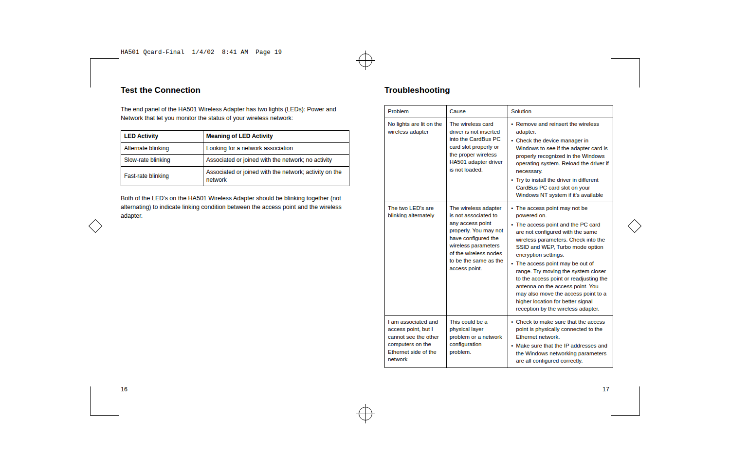HA501 Qcard-Final 1/4/02 8:41 AM Page 19
Test the Connection
The end panel of the HA501 Wireless Adapter has two lights (LEDs): Power and Network that let you monitor the status of your wireless network:
| LED Activity | Meaning of LED Activity |
| --- | --- |
| Alternate blinking | Looking for a network association |
| Slow-rate blinking | Associated or joined with the network; no activity |
| Fast-rate blinking | Associated or joined with the network; activity on the network |
Both of the LED's on the HA501 Wireless Adapter should be blinking together (not alternating) to indicate linking condition between the access point and the wireless adapter.
Troubleshooting
| Problem | Cause | Solution |
| --- | --- | --- |
| No lights are lit on the wireless adapter | The wireless card driver is not inserted into the CardBus PC card slot properly or the proper wireless HA501 adapter driver is not loaded. | Remove and reinsert the wireless adapter. Check the device manager in Windows to see if the adapter card is properly recognized in the Windows operating system. Reload the driver if necessary. Try to install the driver in different CardBus PC card slot on your Windows NT system if it's available |
| The two LED's are blinking alternately | The wireless adapter is not associated to any access point properly. You may not have configured the wireless parameters of the wireless nodes to be the same as the access point. | The access point may not be powered on. The access point and the PC card are not configured with the same wireless parameters. Check into the SSID and WEP, Turbo mode option encryption settings. The access point may be out of range. Try moving the system closer to the access point or readjusting the antenna on the access point. You may also move the access point to a higher location for better signal reception by the wireless adapter. |
| I am associated and access point, but I cannot see the other computers on the Ethernet side of the network | This could be a physical layer problem or a network configuration problem. | Check to make sure that the access point is physically connected to the Ethernet network. Make sure that the IP addresses and the Windows networking parameters are all configured correctly. |
16
17